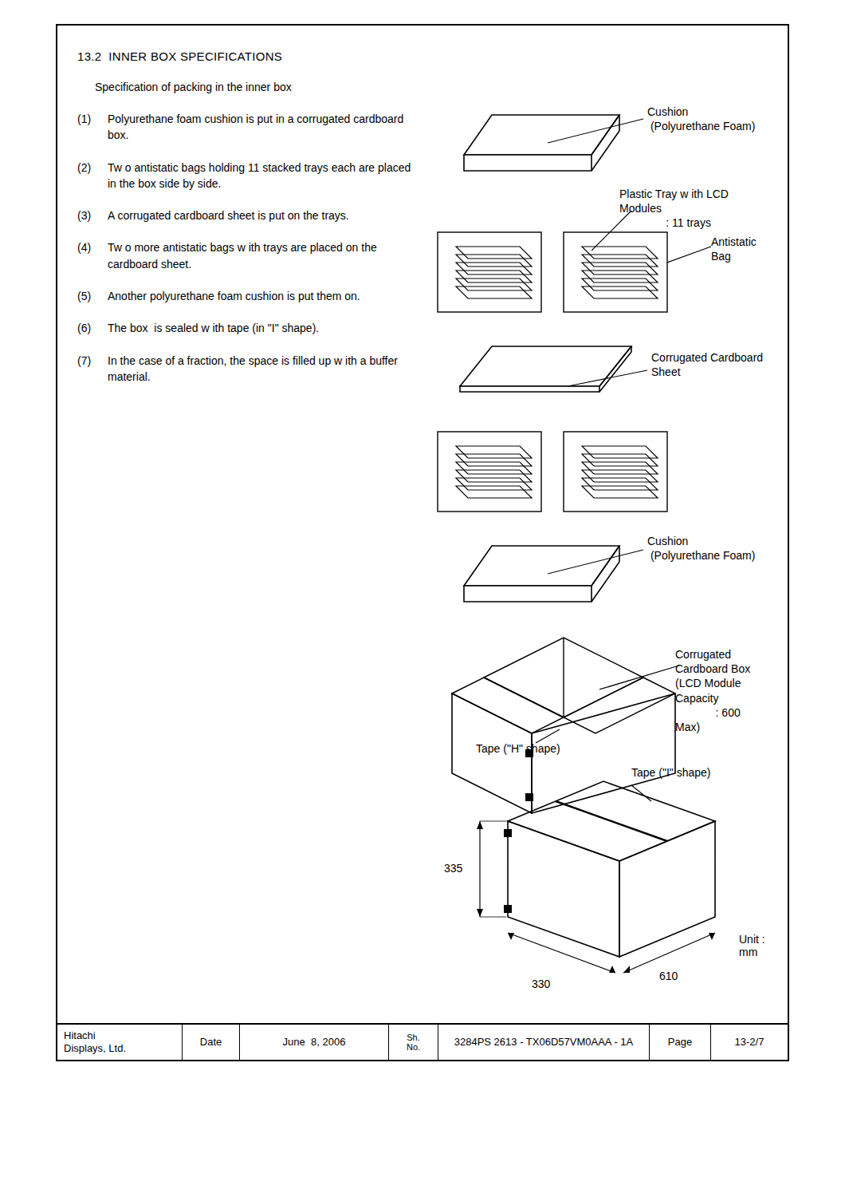13.2 INNER BOX SPECIFICATIONS
Specification of packing in the inner box
(1) Polyurethane foam cushion is put in a corrugated cardboard box.
(2) Tw o antistatic bags holding 11 stacked trays each are placed in the box side by side.
(3) A corrugated cardboard sheet is put on the trays.
(4) Tw o more antistatic bags w ith trays are placed on the cardboard sheet.
(5) Another polyurethane foam cushion is put them on.
(6) The box is sealed w ith tape (in "I" shape).
(7) In the case of a fraction, the space is filled up w ith a buffer material.
Cushion
(Polyurethane Foam)
Plastic Tray w ith LCD Modules
: 11 trays
Antistatic Bag
Corrugated Cardboard
Sheet
Cushion
(Polyurethane Foam)
Corrugated Cardboard Box
(LCD Module Capacity
: 600 Max)
Tape ("H" shape)
Tape ("I" shape)
335
330
610
Unit : mm
| Hitachi Displays, Ltd. | Date | June 8, 2006 | Sh. No. | 3284PS 2613 - TX06D57VM0AAA - 1A | Page | 13-2/7 |